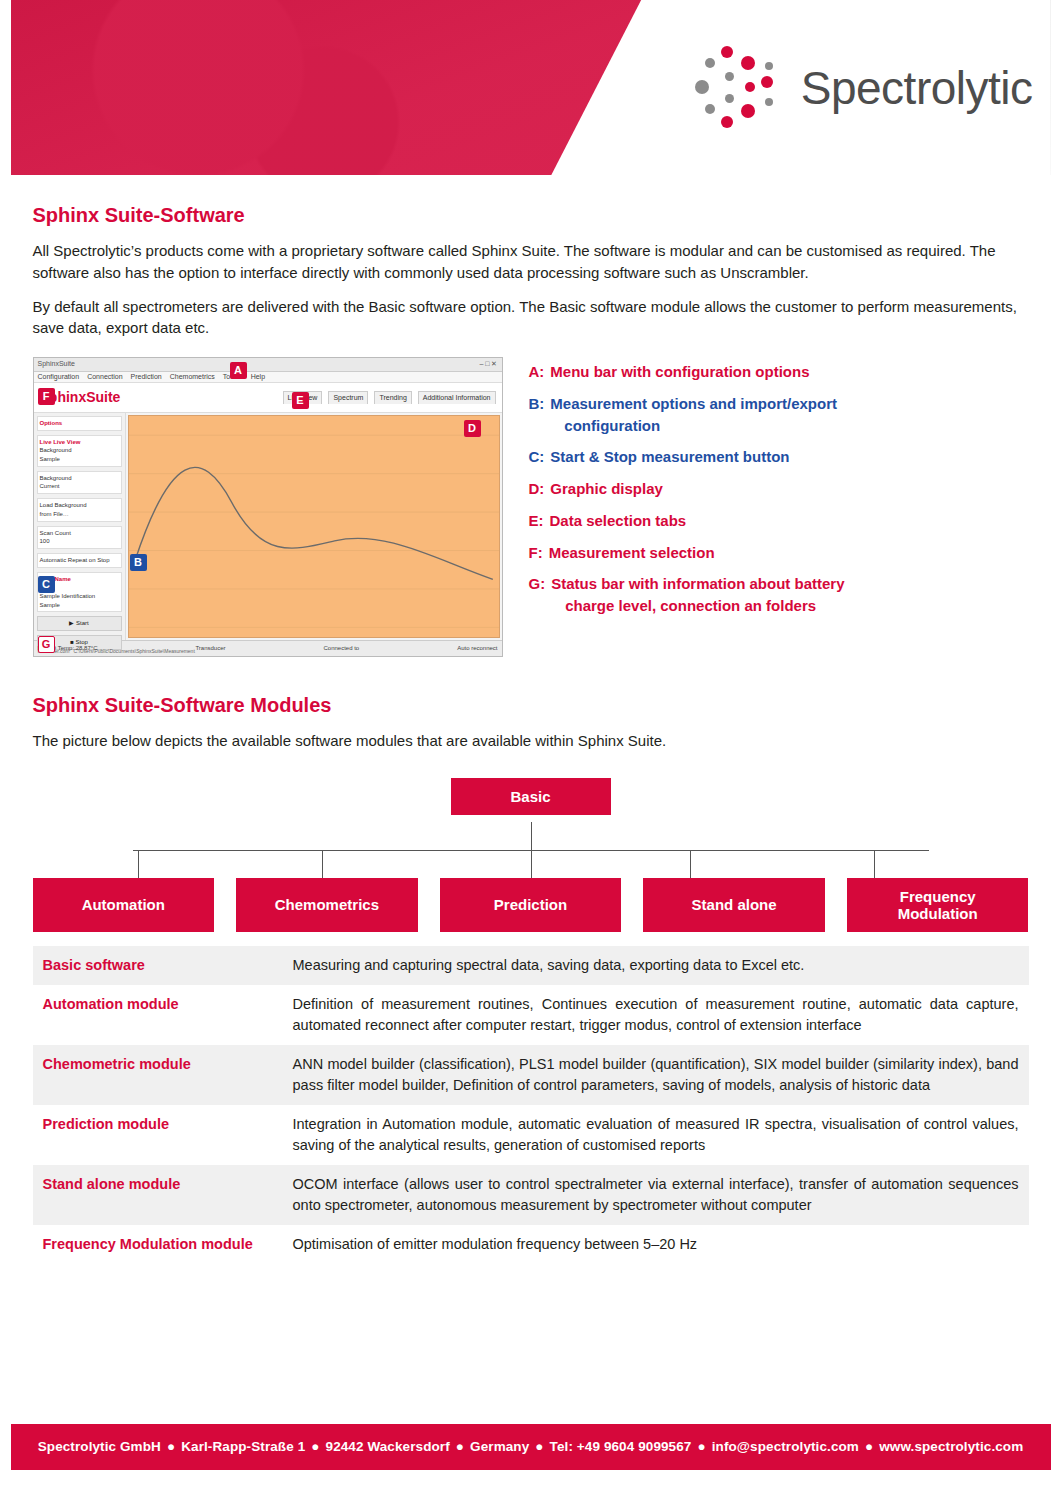Spectrolytic
Sphinx Suite-Software
All Spectrolytic’s products come with a proprietary software called Sphinx Suite. The software is modular and can be customised as required. The software also has the option to interface directly with commonly used data processing software such as Unscrambler.
By default all spectrometers are delivered with the Basic software option. The Basic software module allows the customer to perform measurements, save data, export data etc.
SphinxSuite – □ ✕
Configuration Connection Prediction Chemometrics Toolkit Help
SphinxSuite Live View Spectrum Trending Additional Information
Options
Live Live View Background
Sample
Background
Current
Load Background
from File…
Scan Count
100
Automatic Repeat on Stop
User Name User
Sample Identification
Sample
▶ Start
■ Stop
BG/SD Temp: 28.87°C Transducer Connected to Auto reconnect
www.filter.com C:\Users\Public\Documents\SphinxSuite\Measurement
A B C D E F G
A: Menu bar with configuration options
B: Measurement options and import/exportconfiguration
C: Start & Stop measurement button
D: Graphic display
E: Data selection tabs
F: Measurement selection
G: Status bar with information about batterycharge level, connection an folders
Sphinx Suite-Software Modules
The picture below depicts the available software modules that are available within Sphinx Suite.
Basic
Automation
Chemometrics
Prediction
Stand alone
Frequency
Modulation
| Basic software | Measuring and capturing spectral data, saving data, exporting data to Excel etc. |
| Automation module | Definition of measurement routines, Continues execution of measurement routine, automatic data capture, automated reconnect after computer restart, trigger modus, control of extension interface |
| Chemometric module | ANN model builder (classification), PLS1 model builder (quantification), SIX model builder (similarity index), band pass filter model builder, Definition of control parameters, saving of models, analysis of historic data |
| Prediction module | Integration in Automation module, automatic evaluation of measured IR spectra, visualisation of control values, saving of the analytical results, generation of customised reports |
| Stand alone module | OCOM interface (allows user to control spectralmeter via external interface), transfer of automation sequences onto spectrometer, autonomous measurement by spectrometer without computer |
| Frequency Modulation module | Optimisation of emitter modulation frequency between 5–20 Hz |
Spectrolytic GmbH ● Karl-Rapp-Straße 1 ● 92442 Wackersdorf ● Germany ● Tel: +49 9604 9099567 ● info@spectrolytic.com ● www.spectrolytic.com